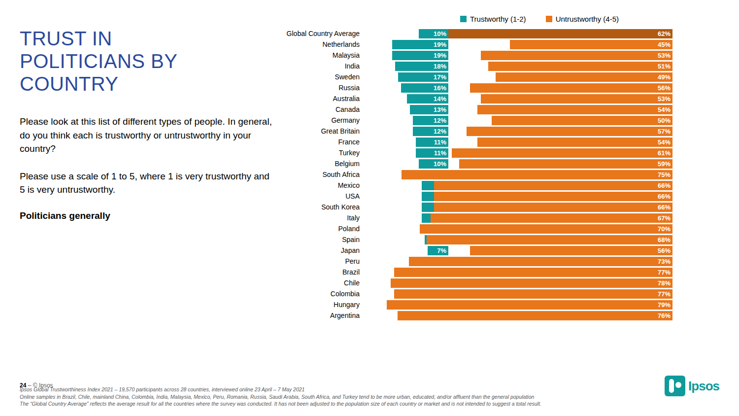TRUST IN
POLITICIANS BY
COUNTRY
Please look at this list of different types of people. In general, do you think each is trustworthy or untrustworthy in your country?
Please use a scale of 1 to 5, where 1 is very trustworthy and 5 is very untrustworthy.
Politicians generally
Trustworthy (1-2) Untrustworthy (4-5)
| Global Country Average | 10% | 62% |
| Netherlands | 19% | 45% |
| Malaysia | 19% | 53% |
| India | 18% | 51% |
| Sweden | 17% | 49% |
| Russia | 16% | 56% |
| Australia | 14% | 53% |
| Canada | 13% | 54% |
| Germany | 12% | 50% |
| Great Britain | 12% | 57% |
| France | 11% | 54% |
| Turkey | 11% | 61% |
| Belgium | 10% | 59% |
| South Africa | 10% | 75% |
| Mexico | 9% | 66% |
| USA | 9% | 66% |
| South Korea | 9% | 66% |
| Italy | 9% | 67% |
| Poland | 9% | 70% |
| Spain | 8% | 68% |
| Japan | 7% | 56% |
| Peru | 6% | 73% |
| Brazil | 6% | 77% |
| Chile | 6% | 78% |
| Colombia | 4% | 77% |
| Hungary | 4% | 79% |
| Argentina | 3% | 76% |
24 – © Ipsos
Ipsos Global Trustworthiness Index 2021 – 19,570 participants across 28 countries, interviewed online 23 April – 7 May 2021
Online samples in Brazil, Chile, mainland China, Colombia, India, Malaysia, Mexico, Peru, Romania, Russia, Saudi Arabia, South Africa, and Turkey tend to be more urban, educated, and/or affluent than the general population
The “Global Country Average” reflects the average result for all the countries where the survey was conducted. It has not been adjusted to the population size of each country or market and is not intended to suggest a total result.
Ipsos